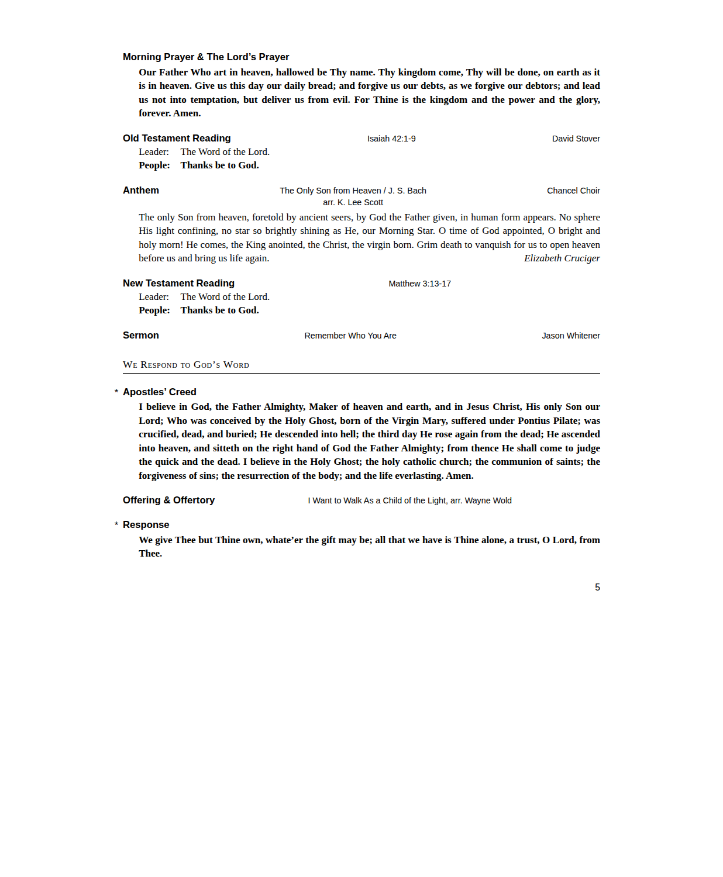Morning Prayer & The Lord’s Prayer
Our Father Who art in heaven, hallowed be Thy name. Thy kingdom come, Thy will be done, on earth as it is in heaven. Give us this day our daily bread; and forgive us our debts, as we forgive our debtors; and lead us not into temptation, but deliver us from evil. For Thine is the kingdom and the power and the glory, forever. Amen.
Old Testament Reading Isaiah 42:1-9 David Stover
Leader: The Word of the Lord. People: Thanks be to God.
Anthem The Only Son from Heaven / J. S. Bacharr. K. Lee Scott Chancel Choir
The only Son from heaven, foretold by ancient seers, by God the Father given, in human form appears. No sphere His light confining, no star so brightly shining as He, our Morning Star. O time of God appointed, O bright and holy morn! He comes, the King anointed, the Christ, the virgin born. Grim death to vanquish for us to open heaven before us and bring us life again. Elizabeth Cruciger
New Testament Reading Matthew 3:13-17
Leader: The Word of the Lord. People: Thanks be to God.
Sermon Remember Who You Are Jason Whitener
We Respond to God’s Word
Apostles’ Creed
I believe in God, the Father Almighty, Maker of heaven and earth, and in Jesus Christ, His only Son our Lord; Who was conceived by the Holy Ghost, born of the Virgin Mary, suffered under Pontius Pilate; was crucified, dead, and buried; He descended into hell; the third day He rose again from the dead; He ascended into heaven, and sitteth on the right hand of God the Father Almighty; from thence He shall come to judge the quick and the dead. I believe in the Holy Ghost; the holy catholic church; the communion of saints; the forgiveness of sins; the resurrection of the body; and the life everlasting. Amen.
Offering & Offertory I Want to Walk As a Child of the Light, arr. Wayne Wold
Response
We give Thee but Thine own, whate’er the gift may be; all that we have is Thine alone, a trust, O Lord, from Thee.
5